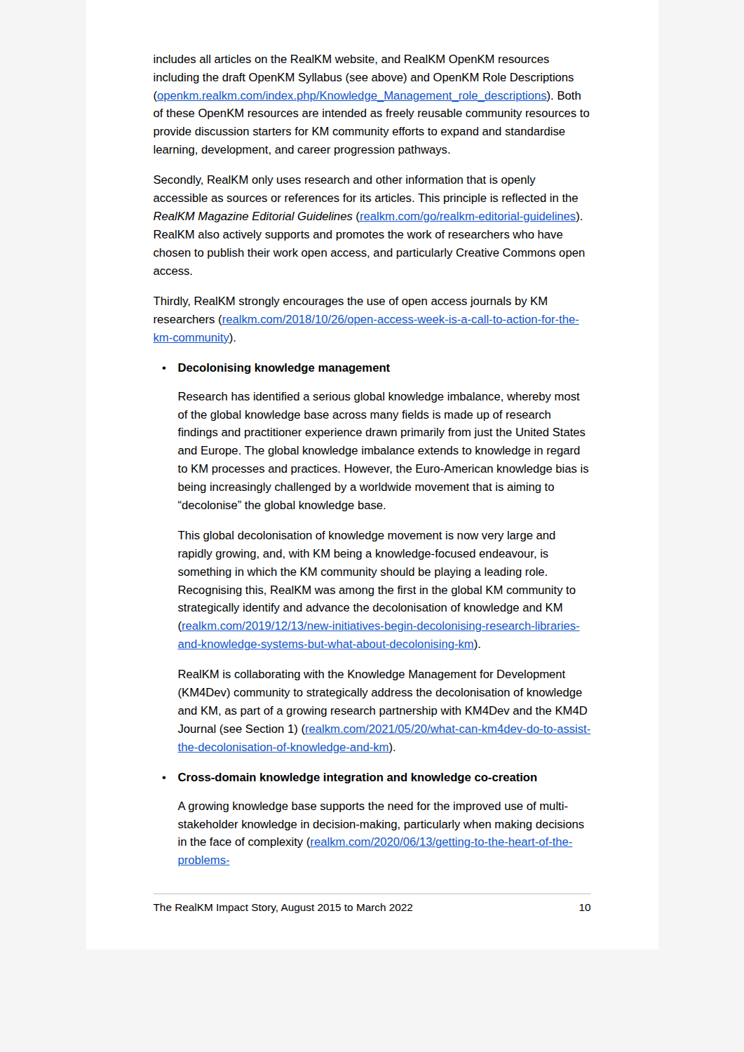includes all articles on the RealKM website, and RealKM OpenKM resources including the draft OpenKM Syllabus (see above) and OpenKM Role Descriptions (openkm.realkm.com/index.php/Knowledge_Management_role_descriptions). Both of these OpenKM resources are intended as freely reusable community resources to provide discussion starters for KM community efforts to expand and standardise learning, development, and career progression pathways.
Secondly, RealKM only uses research and other information that is openly accessible as sources or references for its articles. This principle is reflected in the RealKM Magazine Editorial Guidelines (realkm.com/go/realkm-editorial-guidelines). RealKM also actively supports and promotes the work of researchers who have chosen to publish their work open access, and particularly Creative Commons open access.
Thirdly, RealKM strongly encourages the use of open access journals by KM researchers (realkm.com/2018/10/26/open-access-week-is-a-call-to-action-for-the-km-community).
Decolonising knowledge management
Research has identified a serious global knowledge imbalance, whereby most of the global knowledge base across many fields is made up of research findings and practitioner experience drawn primarily from just the United States and Europe. The global knowledge imbalance extends to knowledge in regard to KM processes and practices. However, the Euro-American knowledge bias is being increasingly challenged by a worldwide movement that is aiming to “decolonise” the global knowledge base.
This global decolonisation of knowledge movement is now very large and rapidly growing, and, with KM being a knowledge-focused endeavour, is something in which the KM community should be playing a leading role. Recognising this, RealKM was among the first in the global KM community to strategically identify and advance the decolonisation of knowledge and KM (realkm.com/2019/12/13/new-initiatives-begin-decolonising-research-libraries-and-knowledge-systems-but-what-about-decolonising-km).
RealKM is collaborating with the Knowledge Management for Development (KM4Dev) community to strategically address the decolonisation of knowledge and KM, as part of a growing research partnership with KM4Dev and the KM4D Journal (see Section 1) (realkm.com/2021/05/20/what-can-km4dev-do-to-assist-the-decolonisation-of-knowledge-and-km).
Cross-domain knowledge integration and knowledge co-creation
A growing knowledge base supports the need for the improved use of multi-stakeholder knowledge in decision-making, particularly when making decisions in the face of complexity (realkm.com/2020/06/13/getting-to-the-heart-of-the-problems-
The RealKM Impact Story, August 2015 to March 2022
10